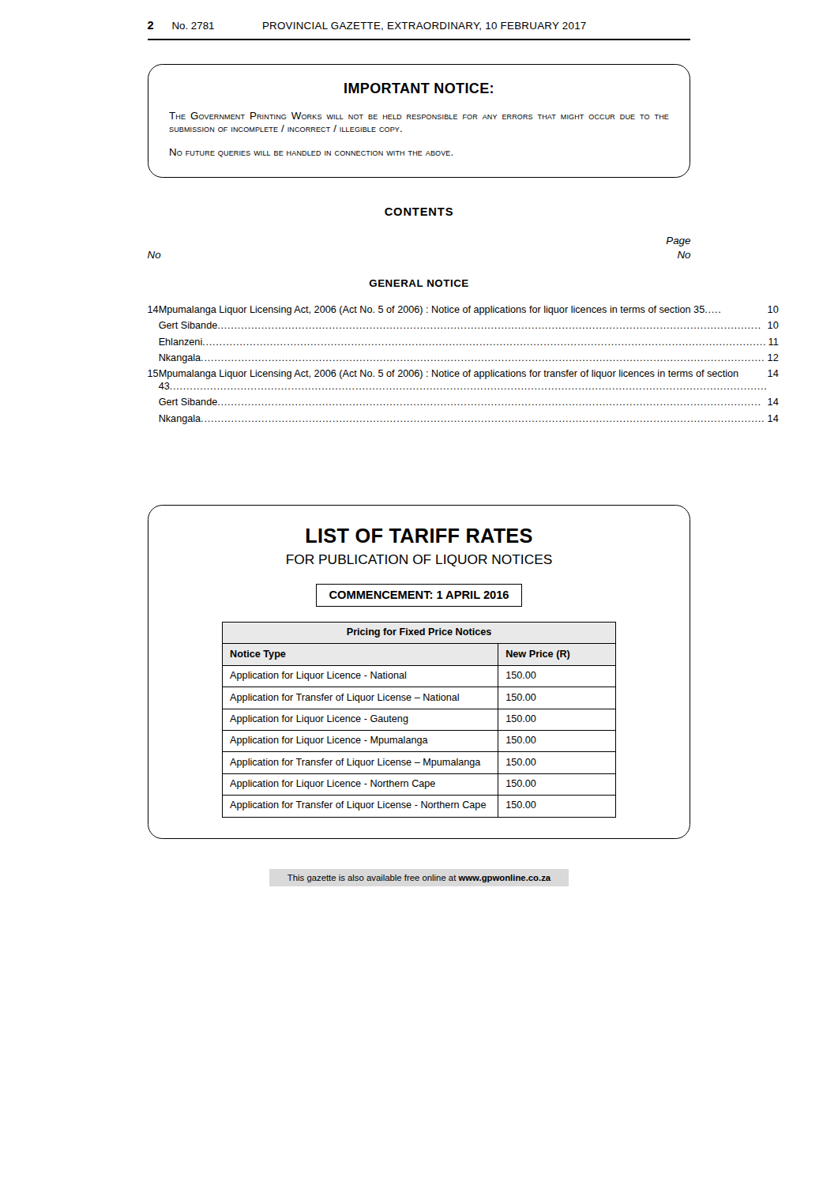2 No. 2781 PROVINCIAL GAZETTE, EXTRAORDINARY, 10 FEBRUARY 2017
IMPORTANT NOTICE:
The Government Printing Works will not be held responsible for any errors that might occur due to the submission of incomplete / incorrect / illegible copy.
No future queries will be handled in connection with the above.
CONTENTS
Page
No No
GENERAL NOTICE
| 14 | Mpumalanga Liquor Licensing Act, 2006 (Act No. 5 of 2006) : Notice of applications for liquor licences in terms of section 35 ..... | 10 |
| | Gert Sibande ................................................................................................................................................................. | 10 |
| | Ehlanzeni ....................................................................................................................................................................... | 11 |
| | Nkangala ....................................................................................................................................................................... | 12 |
| 15 | Mpumalanga Liquor Licensing Act, 2006 (Act No. 5 of 2006) : Notice of applications for transfer of liquor licences in terms of section 43 ................................................................................................................................................................................. | 14 |
| | Gert Sibande ................................................................................................................................................................. | 14 |
| | Nkangala ....................................................................................................................................................................... | 14 |
LIST OF TARIFF RATES
FOR PUBLICATION OF LIQUOR NOTICES
COMMENCEMENT: 1 APRIL 2016
| Pricing for Fixed Price Notices |
| --- |
| Notice Type | New Price (R) |
| Application for Liquor Licence - National | 150.00 |
| Application for Transfer of Liquor License – National | 150.00 |
| Application for Liquor Licence - Gauteng | 150.00 |
| Application for Liquor Licence - Mpumalanga | 150.00 |
| Application for Transfer of Liquor License – Mpumalanga | 150.00 |
| Application for Liquor Licence - Northern Cape | 150.00 |
| Application for Transfer of Liquor License - Northern Cape | 150.00 |
This gazette is also available free online at www.gpwonline.co.za